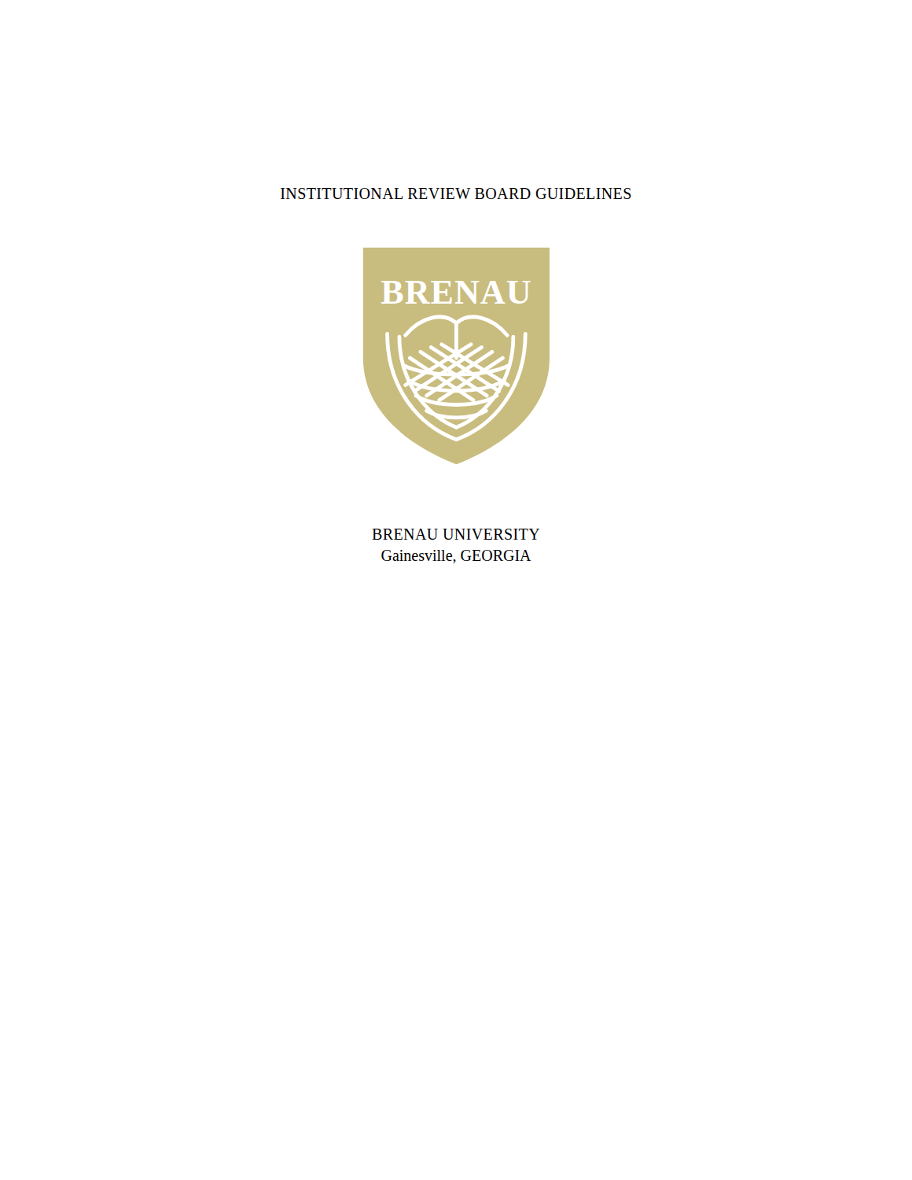INSTITUTIONAL REVIEW BOARD GUIDELINES
BRENAU
BRENAU UNIVERSITY Gainesville, GEORGIA